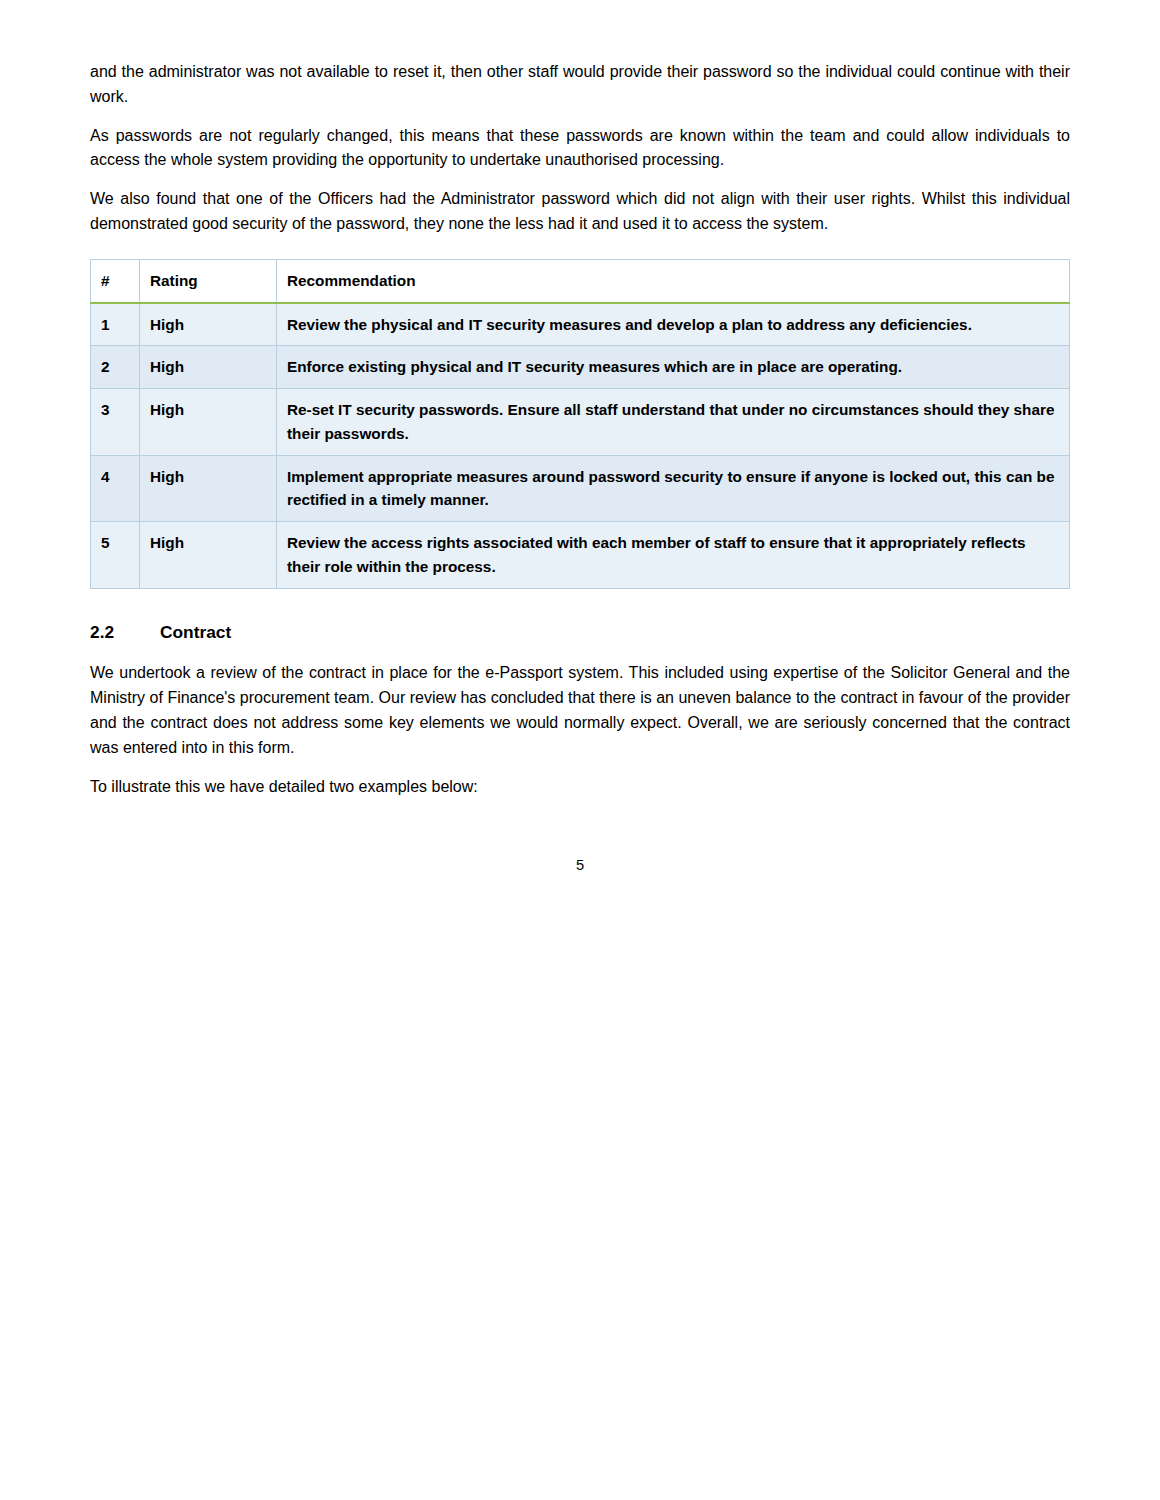and the administrator was not available to reset it, then other staff would provide their password so the individual could continue with their work.
As passwords are not regularly changed, this means that these passwords are known within the team and could allow individuals to access the whole system providing the opportunity to undertake unauthorised processing.
We also found that one of the Officers had the Administrator password which did not align with their user rights. Whilst this individual demonstrated good security of the password, they none the less had it and used it to access the system.
| # | Rating | Recommendation |
| --- | --- | --- |
| 1 | High | Review the physical and IT security measures and develop a plan to address any deficiencies. |
| 2 | High | Enforce existing physical and IT security measures which are in place are operating. |
| 3 | High | Re-set IT security passwords. Ensure all staff understand that under no circumstances should they share their passwords. |
| 4 | High | Implement appropriate measures around password security to ensure if anyone is locked out, this can be rectified in a timely manner. |
| 5 | High | Review the access rights associated with each member of staff to ensure that it appropriately reflects their role within the process. |
2.2 Contract
We undertook a review of the contract in place for the e-Passport system. This included using expertise of the Solicitor General and the Ministry of Finance's procurement team. Our review has concluded that there is an uneven balance to the contract in favour of the provider and the contract does not address some key elements we would normally expect. Overall, we are seriously concerned that the contract was entered into in this form.
To illustrate this we have detailed two examples below:
5